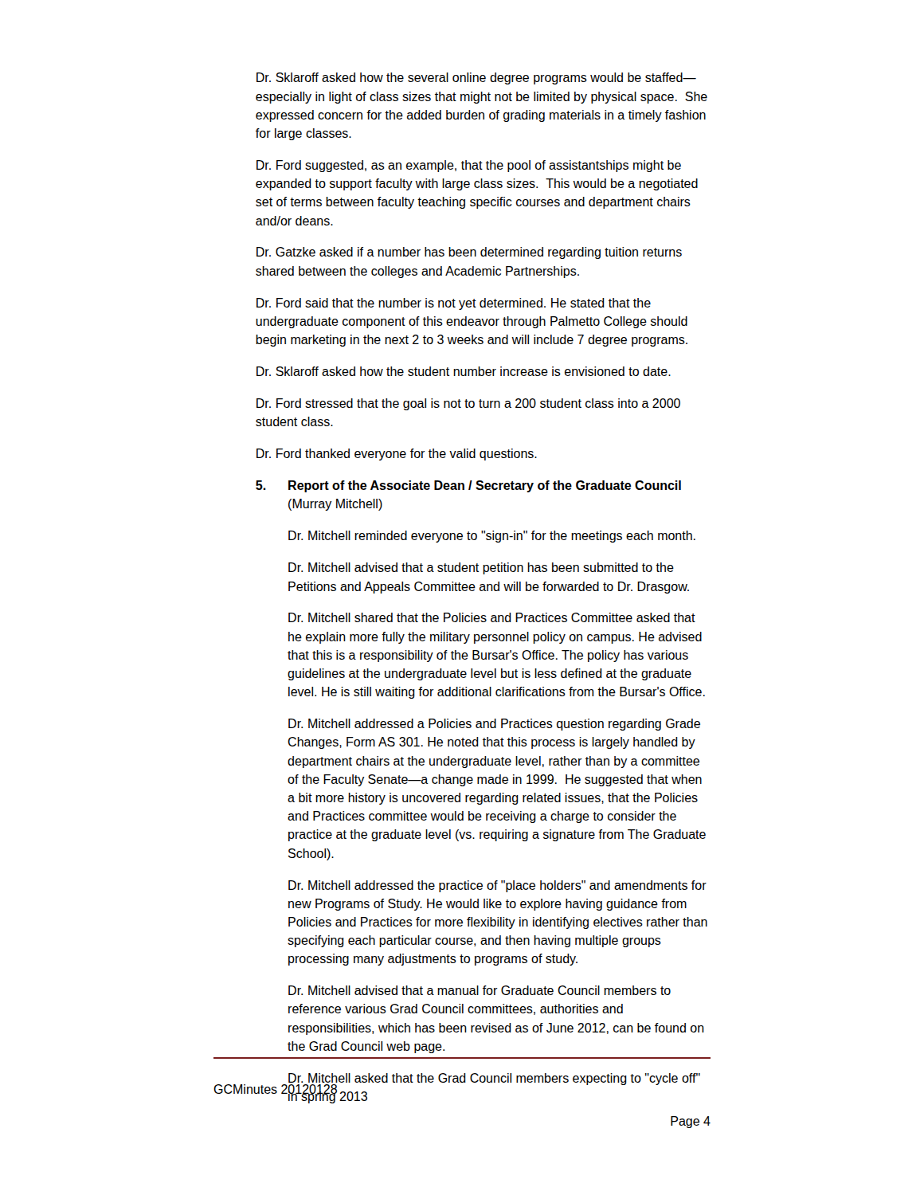Dr. Sklaroff asked how the several online degree programs would be staffed—especially in light of class sizes that might not be limited by physical space. She expressed concern for the added burden of grading materials in a timely fashion for large classes.
Dr. Ford suggested, as an example, that the pool of assistantships might be expanded to support faculty with large class sizes. This would be a negotiated set of terms between faculty teaching specific courses and department chairs and/or deans.
Dr. Gatzke asked if a number has been determined regarding tuition returns shared between the colleges and Academic Partnerships.
Dr. Ford said that the number is not yet determined. He stated that the undergraduate component of this endeavor through Palmetto College should begin marketing in the next 2 to 3 weeks and will include 7 degree programs.
Dr. Sklaroff asked how the student number increase is envisioned to date.
Dr. Ford stressed that the goal is not to turn a 200 student class into a 2000 student class.
Dr. Ford thanked everyone for the valid questions.
5.
Report of the Associate Dean / Secretary of the Graduate Council
(Murray Mitchell)
Dr. Mitchell reminded everyone to "sign-in" for the meetings each month.
Dr. Mitchell advised that a student petition has been submitted to the Petitions and Appeals Committee and will be forwarded to Dr. Drasgow.
Dr. Mitchell shared that the Policies and Practices Committee asked that he explain more fully the military personnel policy on campus. He advised that this is a responsibility of the Bursar's Office. The policy has various guidelines at the undergraduate level but is less defined at the graduate level. He is still waiting for additional clarifications from the Bursar's Office.
Dr. Mitchell addressed a Policies and Practices question regarding Grade Changes, Form AS 301. He noted that this process is largely handled by department chairs at the undergraduate level, rather than by a committee of the Faculty Senate—a change made in 1999. He suggested that when a bit more history is uncovered regarding related issues, that the Policies and Practices committee would be receiving a charge to consider the practice at the graduate level (vs. requiring a signature from The Graduate School).
Dr. Mitchell addressed the practice of "place holders" and amendments for new Programs of Study. He would like to explore having guidance from Policies and Practices for more flexibility in identifying electives rather than specifying each particular course, and then having multiple groups processing many adjustments to programs of study.
Dr. Mitchell advised that a manual for Graduate Council members to reference various Grad Council committees, authorities and responsibilities, which has been revised as of June 2012, can be found on the Grad Council web page.
Dr. Mitchell asked that the Grad Council members expecting to "cycle off" in spring 2013
GCMinutes 20120128
Page 4